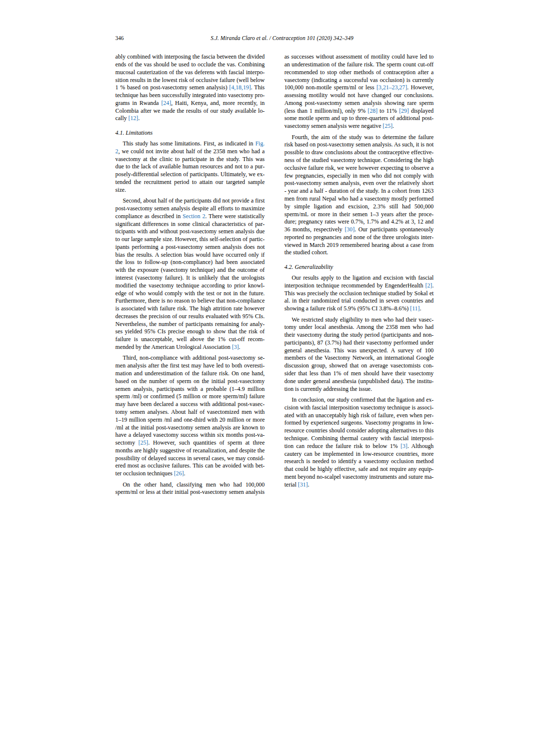346 S.J. Miranda Claro et al. / Contraception 101 (2020) 342–349
ably combined with interposing the fascia between the divided ends of the vas should be used to occlude the vas. Combining mucosal cauterization of the vas deferens with fascial interposition results in the lowest risk of occlusive failure (well below 1 % based on post-vasectomy semen analysis) [4,18,19]. This technique has been successfully integrated into vasectomy programs in Rwanda [24], Haiti, Kenya, and, more recently, in Colombia after we made the results of our study available locally [12].
4.1. Limitations
This study has some limitations. First, as indicated in Fig. 2, we could not invite about half of the 2358 men who had a vasectomy at the clinic to participate in the study. This was due to the lack of available human resources and not to a purposely-differential selection of participants. Ultimately, we extended the recruitment period to attain our targeted sample size.
Second, about half of the participants did not provide a first post-vasectomy semen analysis despite all efforts to maximize compliance as described in Section 2. There were statistically significant differences in some clinical characteristics of participants with and without post-vasectomy semen analysis due to our large sample size. However, this self-selection of participants performing a post-vasectomy semen analysis does not bias the results. A selection bias would have occurred only if the loss to follow-up (non-compliance) had been associated with the exposure (vasectomy technique) and the outcome of interest (vasectomy failure). It is unlikely that the urologists modified the vasectomy technique according to prior knowledge of who would comply with the test or not in the future. Furthermore, there is no reason to believe that non-compliance is associated with failure risk. The high attrition rate however decreases the precision of our results evaluated with 95% CIs. Nevertheless, the number of participants remaining for analyses yielded 95% CIs precise enough to show that the risk of failure is unacceptable, well above the 1% cut-off recommended by the American Urological Association [3].
Third, non-compliance with additional post-vasectomy semen analysis after the first test may have led to both overestimation and underestimation of the failure risk. On one hand, based on the number of sperm on the initial post-vasectomy semen analysis, participants with a probable (1–4.9 million sperm /ml) or confirmed (5 million or more sperm/ml) failure may have been declared a success with additional post-vasectomy semen analyses. About half of vasectomized men with 1–19 million sperm /ml and one-third with 20 million or more /ml at the initial post-vasectomy semen analysis are known to have a delayed vasectomy success within six months post-vasectomy [25]. However, such quantities of sperm at three months are highly suggestive of recanalization, and despite the possibility of delayed success in several cases, we may considered most as occlusive failures. This can be avoided with better occlusion techniques [26].
On the other hand, classifying men who had 100,000 sperm/ml or less at their initial post-vasectomy semen analysis as successes without assessment of motility could have led to an underestimation of the failure risk. The sperm count cut-off recommended to stop other methods of contraception after a vasectomy (indicating a successful vas occlusion) is currently 100,000 non-motile sperm/ml or less [3,21–23,27]. However, assessing motility would not have changed our conclusions. Among post-vasectomy semen analysis showing rare sperm (less than 1 million/ml), only 9% [28] to 11% [29] displayed some motile sperm and up to three-quarters of additional post-vasectomy semen analysis were negative [25].
Fourth, the aim of the study was to determine the failure risk based on post-vasectomy semen analysis. As such, it is not possible to draw conclusions about the contraceptive effectiveness of the studied vasectomy technique. Considering the high occlusive failure risk, we were however expecting to observe a few pregnancies, especially in men who did not comply with post-vasectomy semen analysis, even over the relatively short - year and a half - duration of the study. In a cohort from 1263 men from rural Nepal who had a vasectomy mostly performed by simple ligation and excision, 2.3% still had 500,000 sperm/mL or more in their semen 1–3 years after the procedure; pregnancy rates were 0.7%, 1.7% and 4.2% at 3, 12 and 36 months, respectively [30]. Our participants spontaneously reported no pregnancies and none of the three urologists interviewed in March 2019 remembered hearing about a case from the studied cohort.
4.2. Generalizability
Our results apply to the ligation and excision with fascial interposition technique recommended by EngenderHealth [2]. This was precisely the occlusion technique studied by Sokal et al. in their randomized trial conducted in seven countries and showing a failure risk of 5.9% (95% CI 3.8%–8.6%) [11].
We restricted study eligibility to men who had their vasectomy under local anesthesia. Among the 2358 men who had their vasectomy during the study period (participants and non-participants), 87 (3.7%) had their vasectomy performed under general anesthesia. This was unexpected. A survey of 100 members of the Vasectomy Network, an international Google discussion group, showed that on average vasectomists consider that less than 1% of men should have their vasectomy done under general anesthesia (unpublished data). The institution is currently addressing the issue.
In conclusion, our study confirmed that the ligation and excision with fascial interposition vasectomy technique is associated with an unacceptably high risk of failure, even when performed by experienced surgeons. Vasectomy programs in low-resource countries should consider adopting alternatives to this technique. Combining thermal cautery with fascial interposition can reduce the failure risk to below 1% [3]. Although cautery can be implemented in low-resource countries, more research is needed to identify a vasectomy occlusion method that could be highly effective, safe and not require any equipment beyond no-scalpel vasectomy instruments and suture material [31].